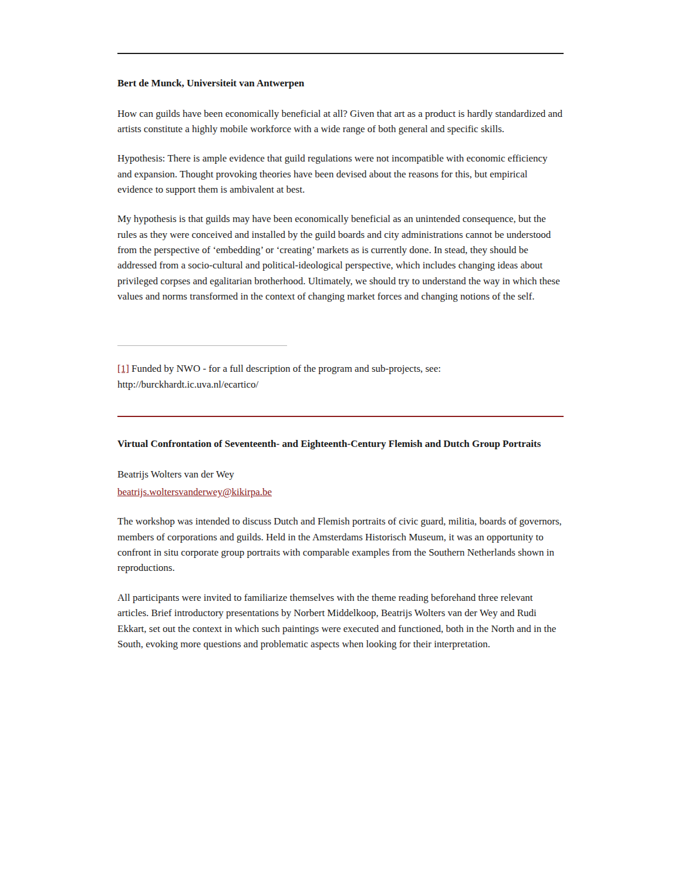Bert de Munck, Universiteit van Antwerpen
How can guilds have been economically beneficial at all? Given that art as a product is hardly standardized and artists constitute a highly mobile workforce with a wide range of both general and specific skills.
Hypothesis: There is ample evidence that guild regulations were not incompatible with economic efficiency and expansion. Thought provoking theories have been devised about the reasons for this, but empirical evidence to support them is ambivalent at best.
My hypothesis is that guilds may have been economically beneficial as an unintended consequence, but the rules as they were conceived and installed by the guild boards and city administrations cannot be understood from the perspective of ‘embedding’ or ‘creating’ markets as is currently done. In stead, they should be addressed from a socio-cultural and political-ideological perspective, which includes changing ideas about privileged corpses and egalitarian brotherhood. Ultimately, we should try to understand the way in which these values and norms transformed in the context of changing market forces and changing notions of the self.
[1] Funded by NWO - for a full description of the program and sub-projects, see: http://burckhardt.ic.uva.nl/ecartico/
Virtual Confrontation of Seventeenth- and Eighteenth-Century Flemish and Dutch Group Portraits
Beatrijs Wolters van der Wey
beatrijs.woltersvanderwey@kikirpa.be
The workshop was intended to discuss Dutch and Flemish portraits of civic guard, militia, boards of governors, members of corporations and guilds. Held in the Amsterdams Historisch Museum, it was an opportunity to confront in situ corporate group portraits with comparable examples from the Southern Netherlands shown in reproductions.
All participants were invited to familiarize themselves with the theme reading beforehand three relevant articles. Brief introductory presentations by Norbert Middelkoop, Beatrijs Wolters van der Wey and Rudi Ekkart, set out the context in which such paintings were executed and functioned, both in the North and in the South, evoking more questions and problematic aspects when looking for their interpretation.